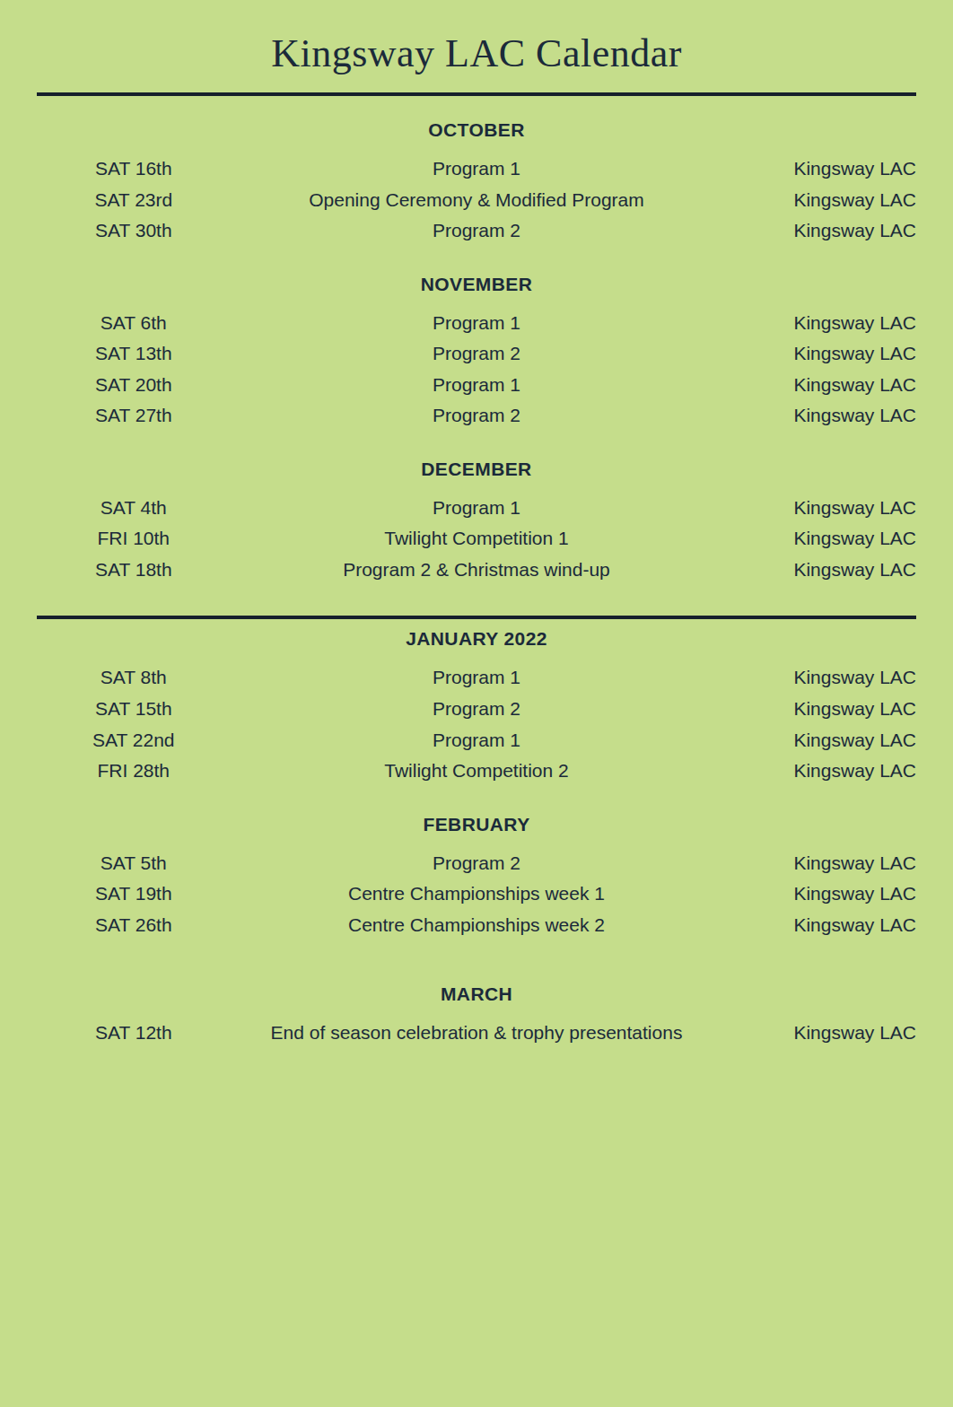Kingsway LAC Calendar
OCTOBER
| SAT 16th | Program 1 | Kingsway LAC |
| SAT 23rd | Opening Ceremony & Modified Program | Kingsway LAC |
| SAT 30th | Program 2 | Kingsway LAC |
NOVEMBER
| SAT 6th | Program 1 | Kingsway LAC |
| SAT 13th | Program 2 | Kingsway LAC |
| SAT 20th | Program 1 | Kingsway LAC |
| SAT 27th | Program 2 | Kingsway LAC |
DECEMBER
| SAT 4th | Program 1 | Kingsway LAC |
| FRI 10th | Twilight Competition 1 | Kingsway LAC |
| SAT 18th | Program 2 & Christmas wind-up | Kingsway LAC |
JANUARY 2022
| SAT 8th | Program 1 | Kingsway LAC |
| SAT 15th | Program 2 | Kingsway LAC |
| SAT 22nd | Program 1 | Kingsway LAC |
| FRI 28th | Twilight Competition 2 | Kingsway LAC |
FEBRUARY
| SAT 5th | Program 2 | Kingsway LAC |
| SAT 19th | Centre Championships week 1 | Kingsway LAC |
| SAT 26th | Centre Championships week 2 | Kingsway LAC |
MARCH
| SAT 12th | End of season celebration & trophy presentations | Kingsway LAC |
24